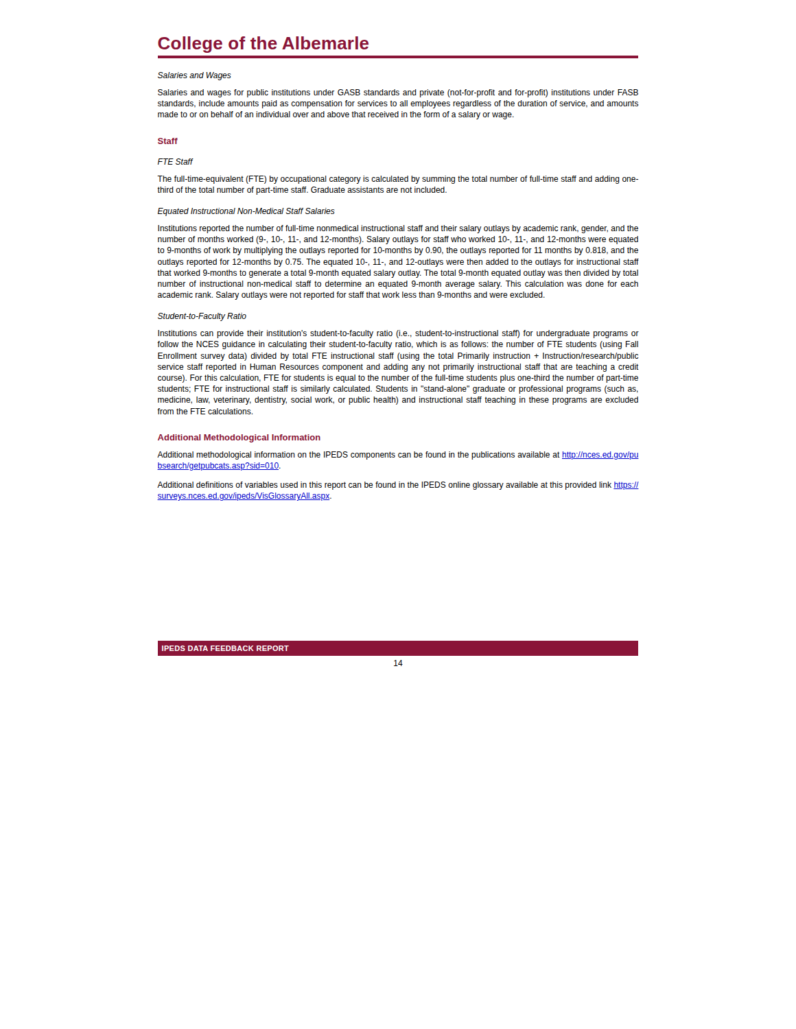College of the Albemarle
Salaries and Wages
Salaries and wages for public institutions under GASB standards and private (not-for-profit and for-profit) institutions under FASB standards, include amounts paid as compensation for services to all employees regardless of the duration of service, and amounts made to or on behalf of an individual over and above that received in the form of a salary or wage.
Staff
FTE Staff
The full-time-equivalent (FTE) by occupational category is calculated by summing the total number of full-time staff and adding one-third of the total number of part-time staff. Graduate assistants are not included.
Equated Instructional Non-Medical Staff Salaries
Institutions reported the number of full-time nonmedical instructional staff and their salary outlays by academic rank, gender, and the number of months worked (9-, 10-, 11-, and 12-months). Salary outlays for staff who worked 10-, 11-, and 12-months were equated to 9-months of work by multiplying the outlays reported for 10-months by 0.90, the outlays reported for 11 months by 0.818, and the outlays reported for 12-months by 0.75. The equated 10-, 11-, and 12-outlays were then added to the outlays for instructional staff that worked 9-months to generate a total 9-month equated salary outlay. The total 9-month equated outlay was then divided by total number of instructional non-medical staff to determine an equated 9-month average salary. This calculation was done for each academic rank. Salary outlays were not reported for staff that work less than 9-months and were excluded.
Student-to-Faculty Ratio
Institutions can provide their institution's student-to-faculty ratio (i.e., student-to-instructional staff) for undergraduate programs or follow the NCES guidance in calculating their student-to-faculty ratio, which is as follows: the number of FTE students (using Fall Enrollment survey data) divided by total FTE instructional staff (using the total Primarily instruction + Instruction/research/public service staff reported in Human Resources component and adding any not primarily instructional staff that are teaching a credit course). For this calculation, FTE for students is equal to the number of the full-time students plus one-third the number of part-time students; FTE for instructional staff is similarly calculated. Students in "stand-alone" graduate or professional programs (such as, medicine, law, veterinary, dentistry, social work, or public health) and instructional staff teaching in these programs are excluded from the FTE calculations.
Additional Methodological Information
Additional methodological information on the IPEDS components can be found in the publications available at http://nces.ed.gov/pubsearch/getpubcats.asp?sid=010.
Additional definitions of variables used in this report can be found in the IPEDS online glossary available at this provided link https://surveys.nces.ed.gov/ipeds/VisGlossaryAll.aspx.
IPEDS DATA FEEDBACK REPORT
14